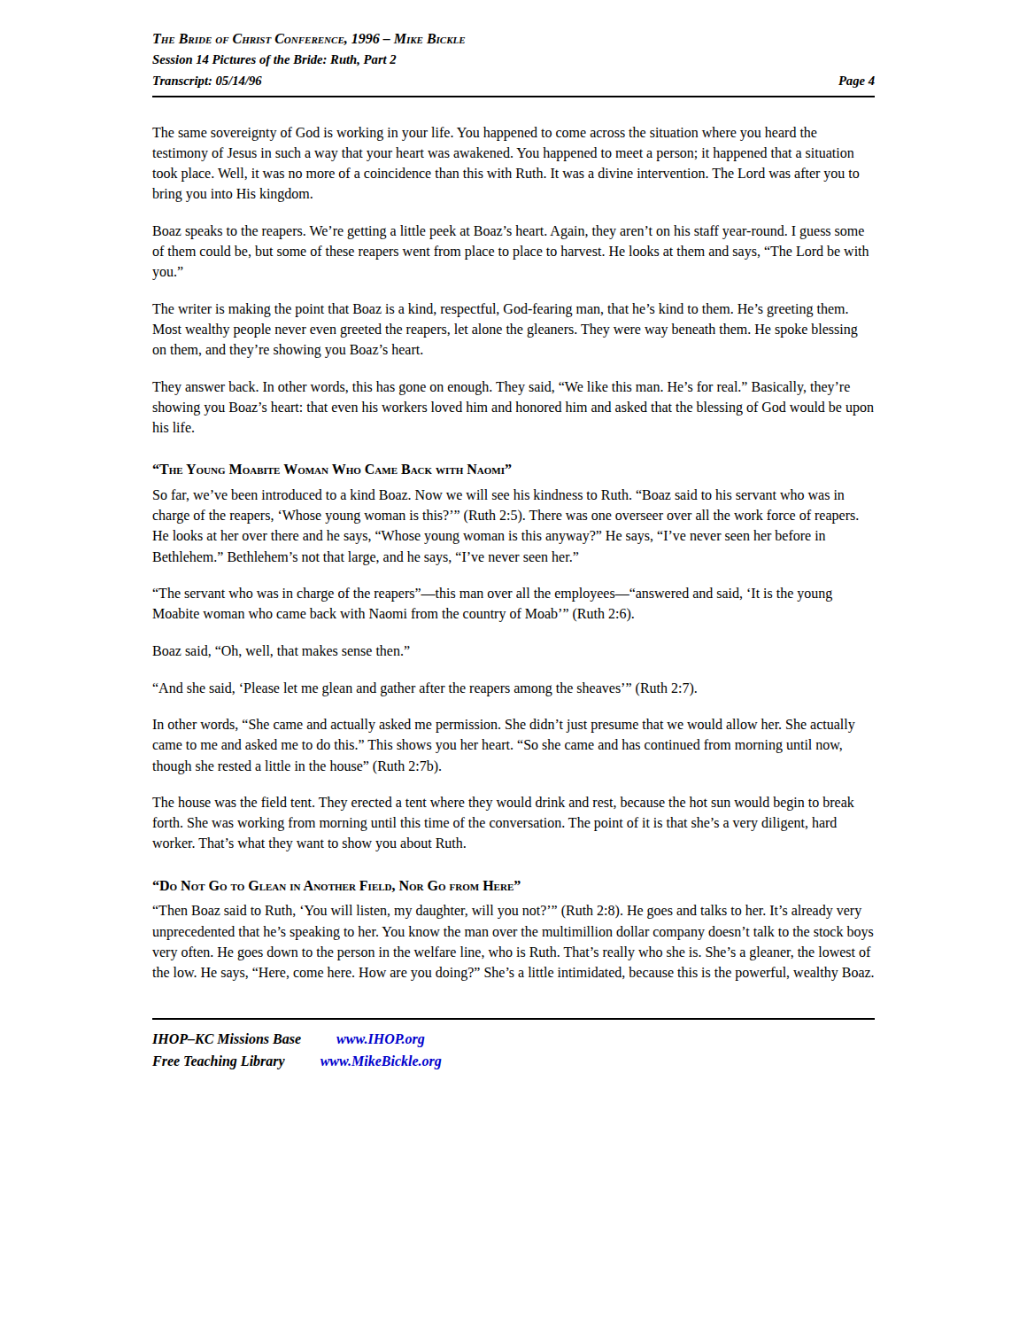The Bride of Christ Conference, 1996 – Mike Bickle
Session 14 Pictures of the Bride: Ruth, Part 2
Transcript: 05/14/96 Page 4
The same sovereignty of God is working in your life. You happened to come across the situation where you heard the testimony of Jesus in such a way that your heart was awakened. You happened to meet a person; it happened that a situation took place. Well, it was no more of a coincidence than this with Ruth. It was a divine intervention. The Lord was after you to bring you into His kingdom.
Boaz speaks to the reapers. We’re getting a little peek at Boaz’s heart. Again, they aren’t on his staff year-round. I guess some of them could be, but some of these reapers went from place to place to harvest. He looks at them and says, “The Lord be with you.”
The writer is making the point that Boaz is a kind, respectful, God-fearing man, that he’s kind to them. He’s greeting them. Most wealthy people never even greeted the reapers, let alone the gleaners. They were way beneath them. He spoke blessing on them, and they’re showing you Boaz’s heart.
They answer back. In other words, this has gone on enough. They said, “We like this man. He’s for real.” Basically, they’re showing you Boaz’s heart: that even his workers loved him and honored him and asked that the blessing of God would be upon his life.
“The Young Moabite Woman Who Came Back with Naomi”
So far, we’ve been introduced to a kind Boaz. Now we will see his kindness to Ruth. “Boaz said to his servant who was in charge of the reapers, ‘Whose young woman is this?’” (Ruth 2:5). There was one overseer over all the work force of reapers. He looks at her over there and he says, “Whose young woman is this anyway?” He says, “I’ve never seen her before in Bethlehem.” Bethlehem’s not that large, and he says, “I’ve never seen her.”
“The servant who was in charge of the reapers”—this man over all the employees—“answered and said, ‘It is the young Moabite woman who came back with Naomi from the country of Moab’” (Ruth 2:6).
Boaz said, “Oh, well, that makes sense then.”
“And she said, ‘Please let me glean and gather after the reapers among the sheaves’” (Ruth 2:7).
In other words, “She came and actually asked me permission. She didn’t just presume that we would allow her. She actually came to me and asked me to do this.” This shows you her heart. “So she came and has continued from morning until now, though she rested a little in the house” (Ruth 2:7b).
The house was the field tent. They erected a tent where they would drink and rest, because the hot sun would begin to break forth. She was working from morning until this time of the conversation. The point of it is that she’s a very diligent, hard worker. That’s what they want to show you about Ruth.
“Do Not Go to Glean in Another Field, Nor Go from Here”
“Then Boaz said to Ruth, ‘You will listen, my daughter, will you not?’” (Ruth 2:8). He goes and talks to her. It’s already very unprecedented that he’s speaking to her. You know the man over the multimillion dollar company doesn’t talk to the stock boys very often. He goes down to the person in the welfare line, who is Ruth. That’s really who she is. She’s a gleaner, the lowest of the low. He says, “Here, come here. How are you doing?” She’s a little intimidated, because this is the powerful, wealthy Boaz.
IHOP–KC Missions Base www.IHOP.org
Free Teaching Library www.MikeBickle.org